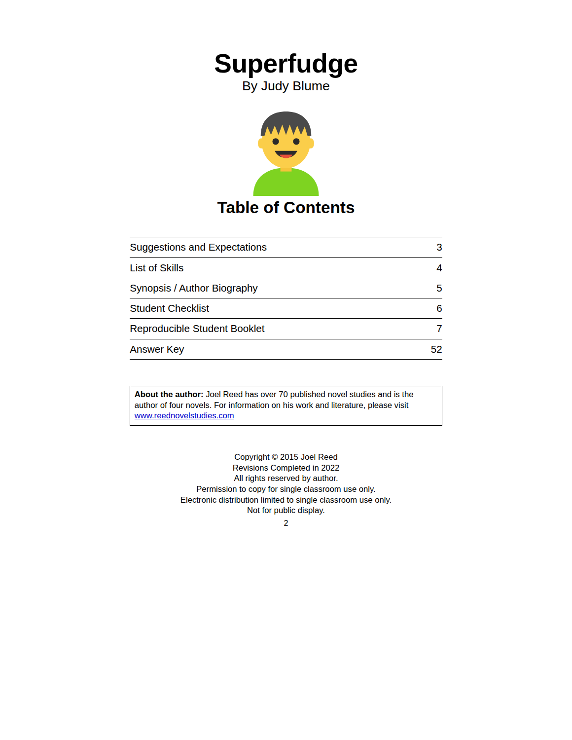Superfudge
By Judy Blume
Table of Contents
| Suggestions and Expectations | 3 |
| List of Skills | 4 |
| Synopsis / Author Biography | 5 |
| Student Checklist | 6 |
| Reproducible Student Booklet | 7 |
| Answer Key | 52 |
About the author: Joel Reed has over 70 published novel studies and is the author of four novels. For information on his work and literature, please visit www.reednovelstudies.com
Copyright © 2015 Joel Reed
Revisions Completed in 2022
All rights reserved by author.
Permission to copy for single classroom use only.
Electronic distribution limited to single classroom use only.
Not for public display.
2